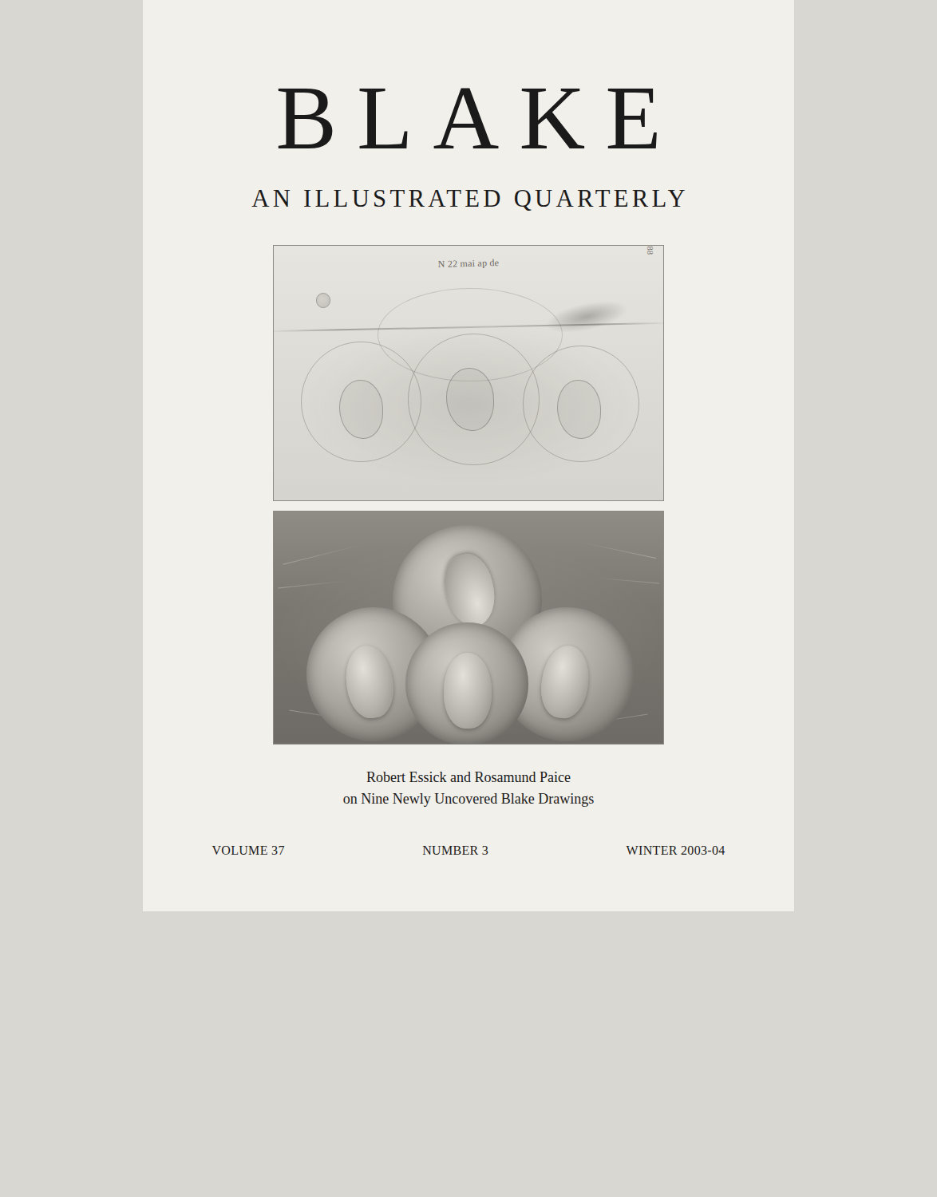BLAKE
AN ILLUSTRATED QUARTERLY
88 N 22 mai ap de
Robert Essick and Rosamund Paice on Nine Newly Uncovered Blake Drawings
VOLUME 37 NUMBER 3 WINTER 2003-04